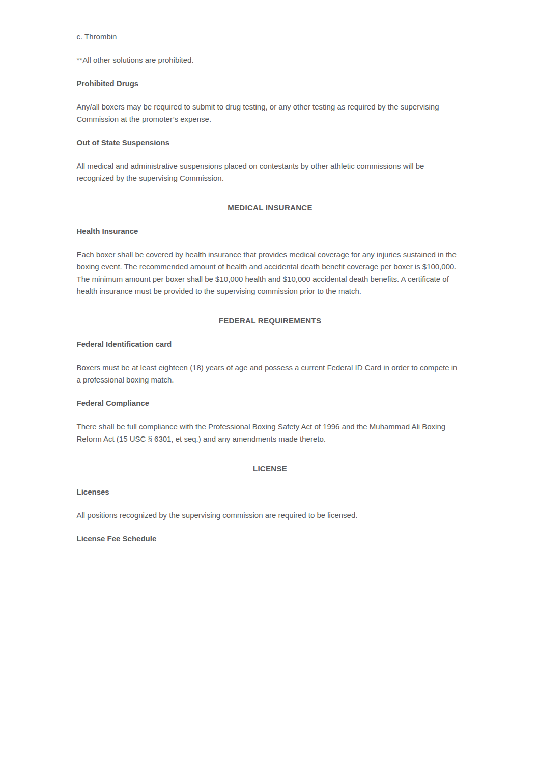c. Thrombin
**All other solutions are prohibited.
Prohibited Drugs
Any/all boxers may be required to submit to drug testing, or any other testing as required by the supervising Commission at the promoter’s expense.
Out of State Suspensions
All medical and administrative suspensions placed on contestants by other athletic commissions will be recognized by the supervising Commission.
MEDICAL INSURANCE
Health Insurance
Each boxer shall be covered by health insurance that provides medical coverage for any injuries sustained in the boxing event. The recommended amount of health and accidental death benefit coverage per boxer is $100,000. The minimum amount per boxer shall be $10,000 health and $10,000 accidental death benefits. A certificate of health insurance must be provided to the supervising commission prior to the match.
FEDERAL REQUIREMENTS
Federal Identification card
Boxers must be at least eighteen (18) years of age and possess a current Federal ID Card in order to compete in a professional boxing match.
Federal Compliance
There shall be full compliance with the Professional Boxing Safety Act of 1996 and the Muhammad Ali Boxing Reform Act (15 USC § 6301, et seq.) and any amendments made thereto.
LICENSE
Licenses
All positions recognized by the supervising commission are required to be licensed.
License Fee Schedule